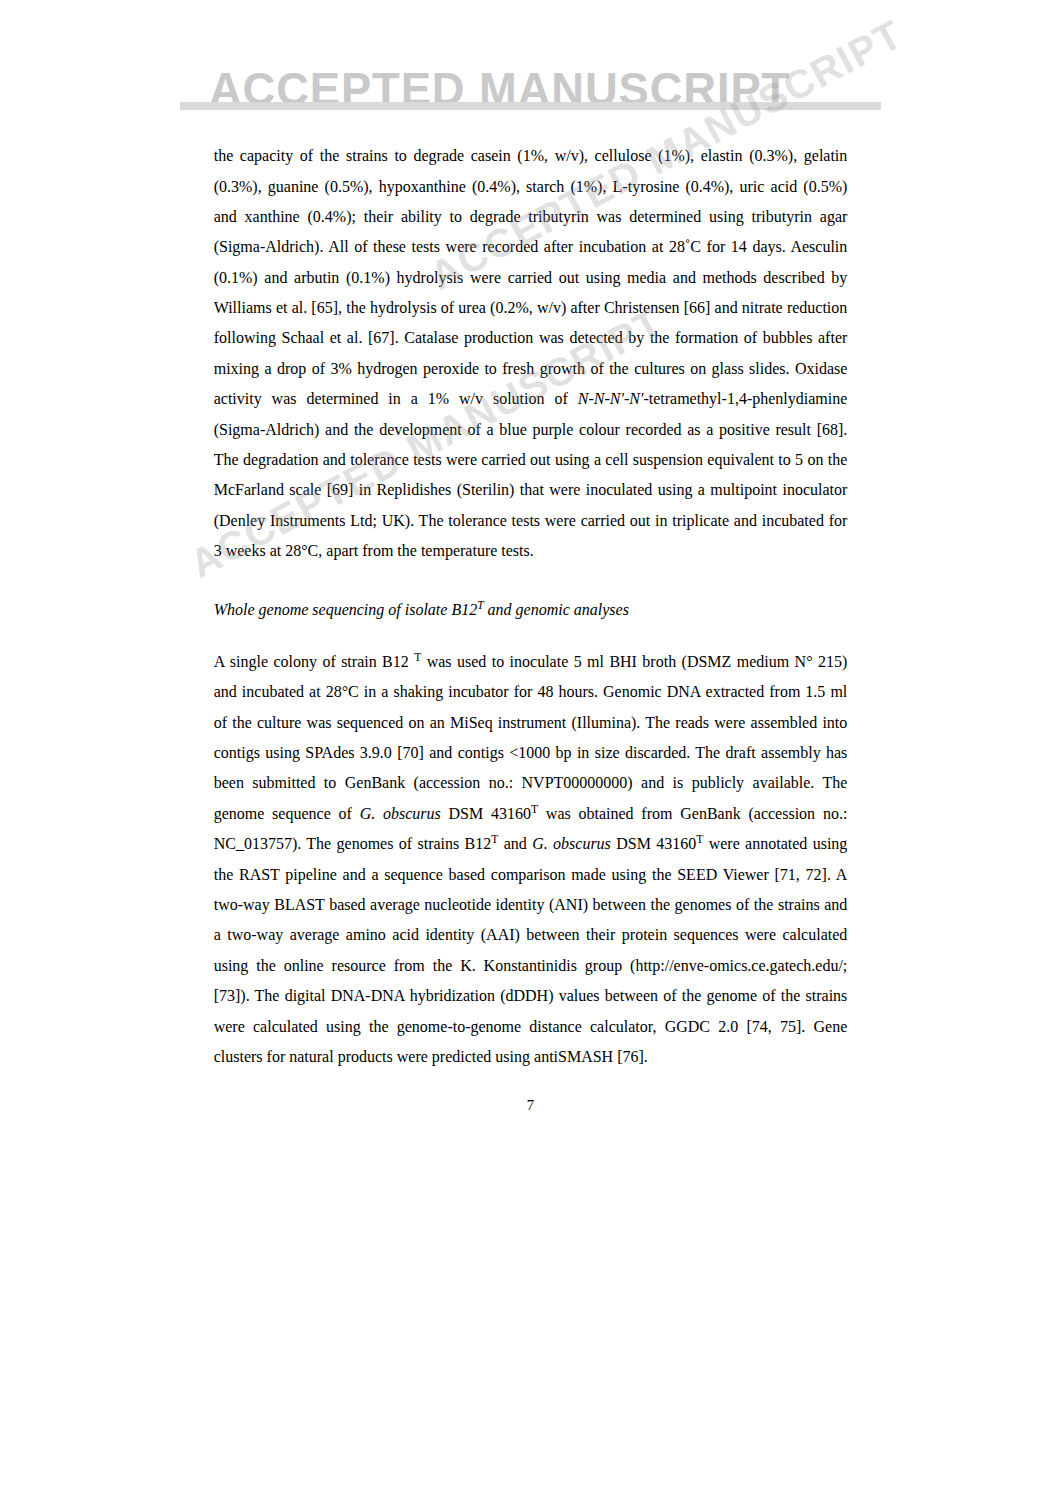ACCEPTED MANUSCRIPT
ACCEPTED MANUSCRIPT
ACCEPTED MANUSCRIPT
the capacity of the strains to degrade casein (1%, w/v), cellulose (1%), elastin (0.3%), gelatin (0.3%), guanine (0.5%), hypoxanthine (0.4%), starch (1%), L-tyrosine (0.4%), uric acid (0.5%) and xanthine (0.4%); their ability to degrade tributyrin was determined using tributyrin agar (Sigma-Aldrich). All of these tests were recorded after incubation at 28˚C for 14 days. Aesculin (0.1%) and arbutin (0.1%) hydrolysis were carried out using media and methods described by Williams et al. [65], the hydrolysis of urea (0.2%, w/v) after Christensen [66] and nitrate reduction following Schaal et al. [67]. Catalase production was detected by the formation of bubbles after mixing a drop of 3% hydrogen peroxide to fresh growth of the cultures on glass slides. Oxidase activity was determined in a 1% w/v solution of N-N-N′-N′-tetramethyl-1,4-phenlydiamine (Sigma-Aldrich) and the development of a blue purple colour recorded as a positive result [68]. The degradation and tolerance tests were carried out using a cell suspension equivalent to 5 on the McFarland scale [69] in Replidishes (Sterilin) that were inoculated using a multipoint inoculator (Denley Instruments Ltd; UK). The tolerance tests were carried out in triplicate and incubated for 3 weeks at 28°C, apart from the temperature tests.
Whole genome sequencing of isolate B12T and genomic analyses
A single colony of strain B12 T was used to inoculate 5 ml BHI broth (DSMZ medium N° 215) and incubated at 28°C in a shaking incubator for 48 hours. Genomic DNA extracted from 1.5 ml of the culture was sequenced on an MiSeq instrument (Illumina). The reads were assembled into contigs using SPAdes 3.9.0 [70] and contigs <1000 bp in size discarded. The draft assembly has been submitted to GenBank (accession no.: NVPT00000000) and is publicly available. The genome sequence of G. obscurus DSM 43160T was obtained from GenBank (accession no.: NC_013757). The genomes of strains B12T and G. obscurus DSM 43160T were annotated using the RAST pipeline and a sequence based comparison made using the SEED Viewer [71, 72]. A two-way BLAST based average nucleotide identity (ANI) between the genomes of the strains and a two-way average amino acid identity (AAI) between their protein sequences were calculated using the online resource from the K. Konstantinidis group (http://enve-omics.ce.gatech.edu/; [73]). The digital DNA-DNA hybridization (dDDH) values between of the genome of the strains were calculated using the genome-to-genome distance calculator, GGDC 2.0 [74, 75]. Gene clusters for natural products were predicted using antiSMASH [76].
7